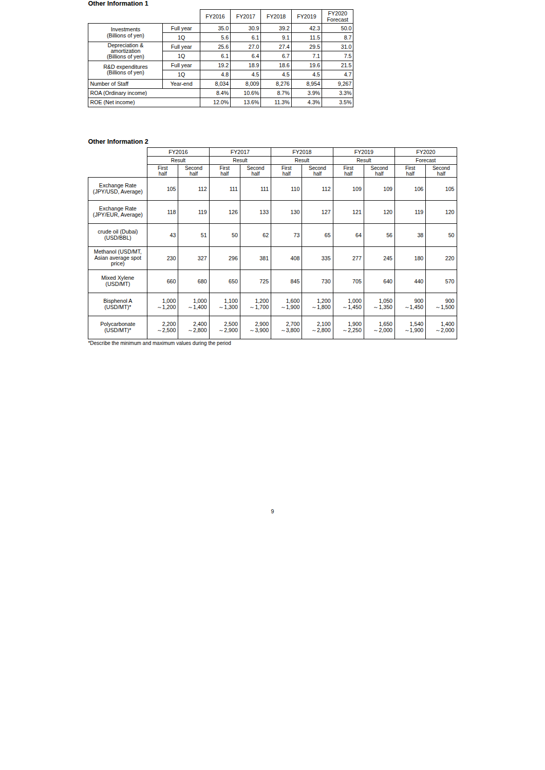Other Information 1
| | FY2016 | FY2017 | FY2018 | FY2019 | FY2020 Forecast |
| --- | --- | --- | --- | --- | --- |
| Investments (Billions of yen) | Full year | 35.0 | 30.9 | 39.2 | 42.3 | 50.0 |
| 1Q | 5.6 | 6.1 | 9.1 | 11.5 | 8.7 |
| Depreciation & amortization (Billions of yen) | Full year | 25.6 | 27.0 | 27.4 | 29.5 | 31.0 |
| 1Q | 6.1 | 6.4 | 6.7 | 7.1 | 7.5 |
| R&D expenditures (Billions of yen) | Full year | 19.2 | 18.9 | 18.6 | 19.6 | 21.5 |
| 1Q | 4.8 | 4.5 | 4.5 | 4.5 | 4.7 |
| Number of Staff | Year-end | 8,034 | 8,009 | 8,276 | 8,954 | 9,267 |
| ROA (Ordinary income) | 8.4% | 10.6% | 8.7% | 3.9% | 3.3% |
| ROE (Net income) | 12.0% | 13.6% | 11.3% | 4.3% | 3.5% |
Other Information 2
| | FY2016 | FY2017 | FY2018 | FY2019 | FY2020 |
| --- | --- | --- | --- | --- | --- |
| Result | Result | Result | Result | Forecast |
| First half | Second half | First half | Second half | First half | Second half | First half | Second half | First half | Second half |
| Exchange Rate (JPY/USD, Average) | 105 | 112 | 111 | 111 | 110 | 112 | 109 | 109 | 106 | 105 |
| Exchange Rate (JPY/EUR, Average) | 118 | 119 | 126 | 133 | 130 | 127 | 121 | 120 | 119 | 120 |
| crude oil (Dubai) (USD/BBL) | 43 | 51 | 50 | 62 | 73 | 65 | 64 | 56 | 38 | 50 |
| Methanol (USD/MT, Asian average spot price) | 230 | 327 | 296 | 381 | 408 | 335 | 277 | 245 | 180 | 220 |
| Mixed Xylene (USD/MT) | 660 | 680 | 650 | 725 | 845 | 730 | 705 | 640 | 440 | 570 |
| Bisphenol A (USD/MT)* | 1,000 ～ 1,200 | 1,000 ～ 1,400 | 1,100 ～ 1,300 | 1,200 ～ 1,700 | 1,600 ～ 1,900 | 1,200 ～ 1,800 | 1,000 ～ 1,450 | 1,050 ～ 1,350 | 900 ～ 1,450 | 900 ～ 1,500 |
| Polycarbonate (USD/MT)* | 2,200 ～ 2,500 | 2,400 ～ 2,800 | 2,500 ～ 2,900 | 2,900 ～ 3,900 | 2,700 ～ 3,800 | 2,100 ～ 2,800 | 1,900 ～ 2,250 | 1,650 ～ 2,000 | 1,540 ～ 1,900 | 1,400 ～ 2,000 |
*Describe the minimum and maximum values during the period
9